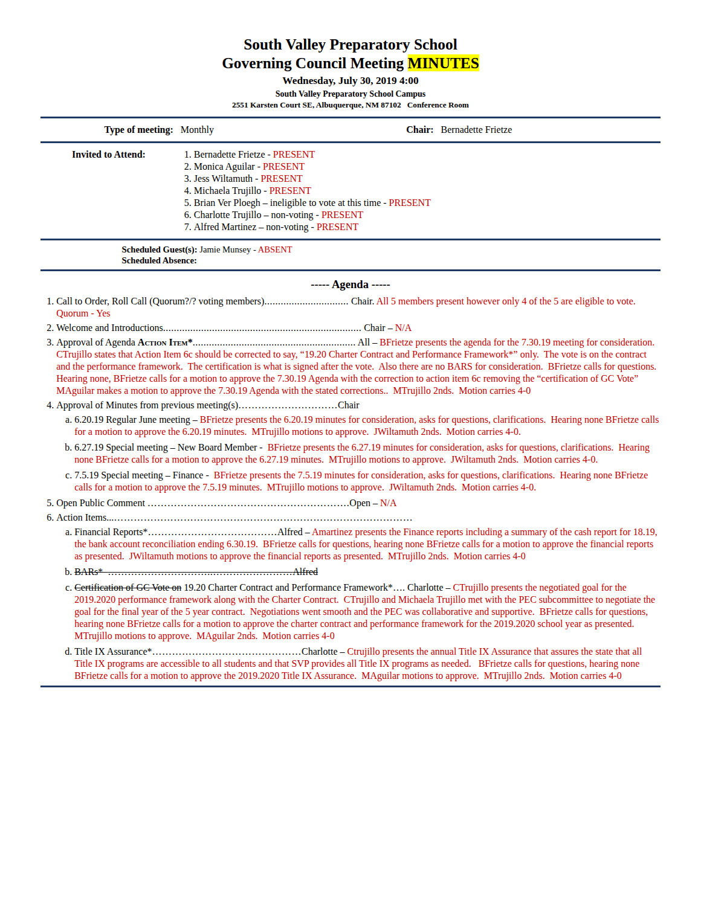South Valley Preparatory School
Governing Council Meeting MINUTES
Wednesday, July 30, 2019 4:00
South Valley Preparatory School Campus
2551 Karsten Court SE, Albuquerque, NM 87102 Conference Room
| Type of meeting: | Monthly | Chair: | Bernadette Frietze |
| Invited to Attend: | Bernadette Frietze - PRESENT Monica Aguilar - PRESENT Jess Wiltamuth - PRESENT Michaela Trujillo - PRESENT Brian Ver Ploegh – ineligible to vote at this time - PRESENT Charlotte Trujillo – non-voting - PRESENT Alfred Martinez – non-voting - PRESENT |
Scheduled Guest(s): Jamie Munsey - ABSENT
Scheduled Absence:
----- Agenda -----
Call to Order, Roll Call (Quorum?/? voting members)............................... Chair. All 5 members present however only 4 of the 5 are eligible to vote. Quorum - Yes
Welcome and Introductions......................................................................... Chair – N/A
Approval of Agenda Action Item*............................................................ All – BFrietze presents the agenda for the 7.30.19 meeting for consideration. CTrujillo states that Action Item 6c should be corrected to say, “19.20 Charter Contract and Performance Framework*” only. The vote is on the contract and the performance framework. The certification is what is signed after the vote. Also there are no BARS for consideration. BFrietze calls for questions. Hearing none, BFrietze calls for a motion to approve the 7.30.19 Agenda with the correction to action item 6c removing the “certification of GC Vote” MAguilar makes a motion to approve the 7.30.19 Agenda with the stated corrections.. MTrujillo 2nds. Motion carries 4-0
Approval of Minutes from previous meeting(s)…………………………Chair
6.20.19 Regular June meeting – BFrietze presents the 6.20.19 minutes for consideration, asks for questions, clarifications. Hearing none BFrietze calls for a motion to approve the 6.20.19 minutes. MTrujillo motions to approve. JWiltamuth 2nds. Motion carries 4-0.
6.27.19 Special meeting – New Board Member - BFrietze presents the 6.27.19 minutes for consideration, asks for questions, clarifications. Hearing none BFrietze calls for a motion to approve the 6.27.19 minutes. MTrujillo motions to approve. JWiltamuth 2nds. Motion carries 4-0.
7.5.19 Special meeting – Finance - BFrietze presents the 7.5.19 minutes for consideration, asks for questions, clarifications. Hearing none BFrietze calls for a motion to approve the 7.5.19 minutes. MTrujillo motions to approve. JWiltamuth 2nds. Motion carries 4-0.
Open Public Comment ……………………………………………………. Open – N/A
Action Items...………………………………………………………………………………
Financial Reports*…………………………………Alfred – Amartinez presents the Finance reports including a summary of the cash report for 18.19, the bank account reconciliation ending 6.30.19. BFrietze calls for questions, hearing none BFrietze calls for a motion to approve the financial reports as presented. JWiltamuth motions to approve the financial reports as presented. MTrujillo 2nds. Motion carries 4-0
BARs* …………………………..……………………Alfred
Certification of GC Vote on 19.20 Charter Contract and Performance Framework*…. Charlotte – CTrujillo presents the negotiated goal for the 2019.2020 performance framework along with the Charter Contract. CTrujillo and Michaela Trujillo met with the PEC subcommittee to negotiate the goal for the final year of the 5 year contract. Negotiations went smooth and the PEC was collaborative and supportive. BFrietze calls for questions, hearing none BFrietze calls for a motion to approve the charter contract and performance framework for the 2019.2020 school year as presented. MTrujillo motions to approve. MAguilar 2nds. Motion carries 4-0
Title IX Assurance*………………………………………Charlotte – Ctrujillo presents the annual Title IX Assurance that assures the state that all Title IX programs are accessible to all students and that SVP provides all Title IX programs as needed. BFrietze calls for questions, hearing none BFrietze calls for a motion to approve the 2019.2020 Title IX Assurance. MAguilar motions to approve. MTrujillo 2nds. Motion carries 4-0